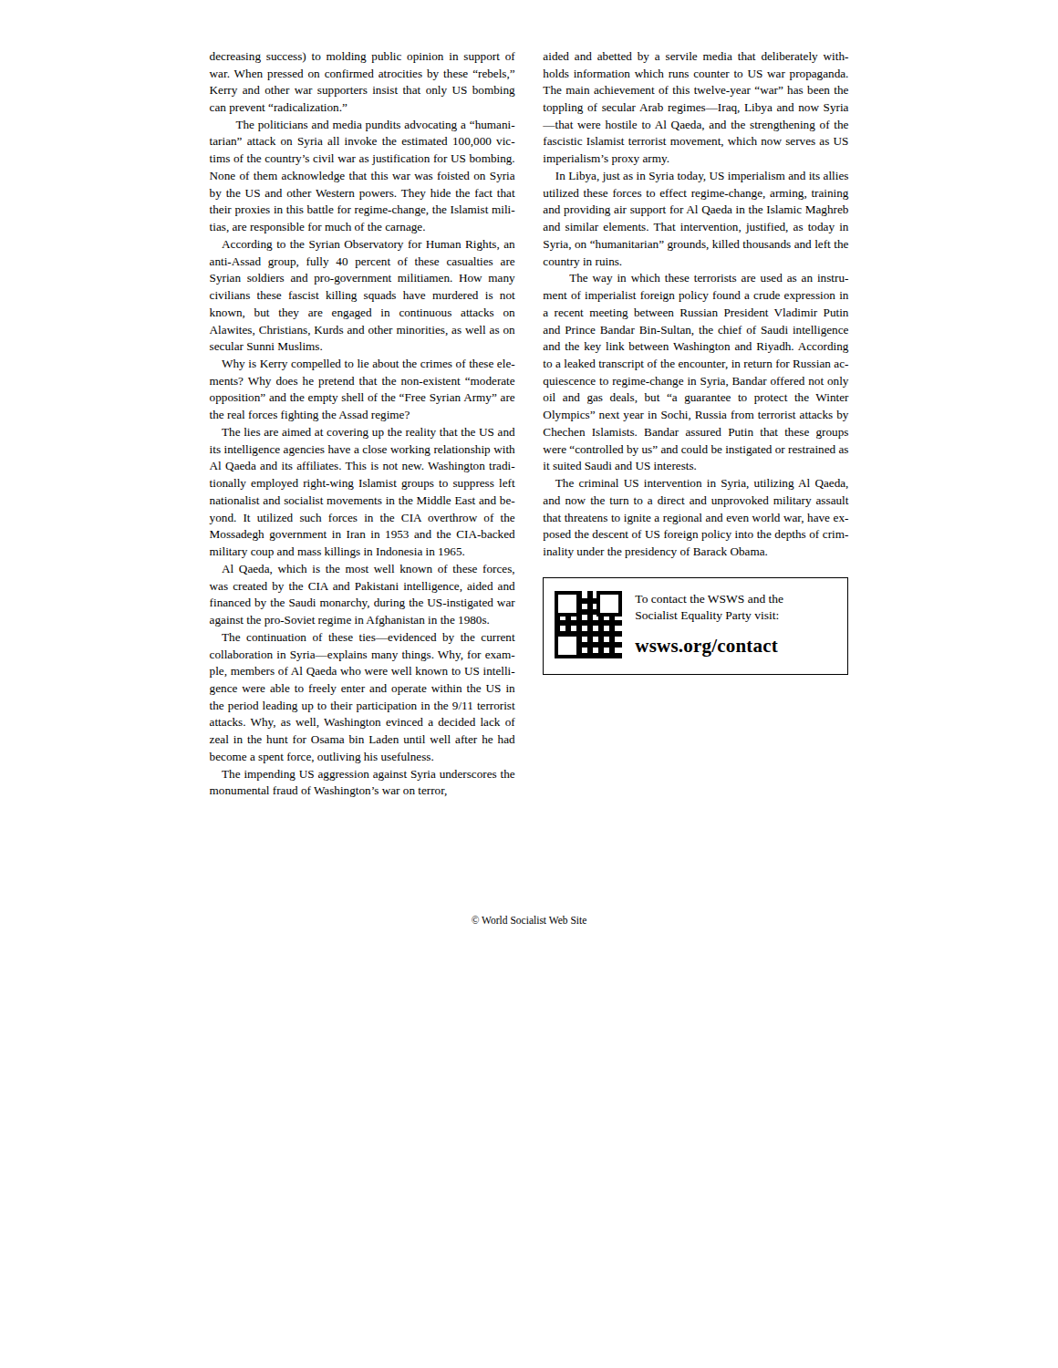decreasing success) to molding public opinion in support of war. When pressed on confirmed atrocities by these “rebels,” Kerry and other war supporters insist that only US bombing can prevent “radicalization.”
The politicians and media pundits advocating a “humanitarian” attack on Syria all invoke the estimated 100,000 victims of the country’s civil war as justification for US bombing. None of them acknowledge that this war was foisted on Syria by the US and other Western powers. They hide the fact that their proxies in this battle for regime-change, the Islamist militias, are responsible for much of the carnage.
According to the Syrian Observatory for Human Rights, an anti-Assad group, fully 40 percent of these casualties are Syrian soldiers and pro-government militiamen. How many civilians these fascist killing squads have murdered is not known, but they are engaged in continuous attacks on Alawites, Christians, Kurds and other minorities, as well as on secular Sunni Muslims.
Why is Kerry compelled to lie about the crimes of these elements? Why does he pretend that the non-existent “moderate opposition” and the empty shell of the “Free Syrian Army” are the real forces fighting the Assad regime?
The lies are aimed at covering up the reality that the US and its intelligence agencies have a close working relationship with Al Qaeda and its affiliates. This is not new. Washington traditionally employed right-wing Islamist groups to suppress left nationalist and socialist movements in the Middle East and beyond. It utilized such forces in the CIA overthrow of the Mossadegh government in Iran in 1953 and the CIA-backed military coup and mass killings in Indonesia in 1965.
Al Qaeda, which is the most well known of these forces, was created by the CIA and Pakistani intelligence, aided and financed by the Saudi monarchy, during the US-instigated war against the pro-Soviet regime in Afghanistan in the 1980s.
The continuation of these ties—evidenced by the current collaboration in Syria—explains many things. Why, for example, members of Al Qaeda who were well known to US intelligence were able to freely enter and operate within the US in the period leading up to their participation in the 9/11 terrorist attacks. Why, as well, Washington evinced a decided lack of zeal in the hunt for Osama bin Laden until well after he had become a spent force, outliving his usefulness.
The impending US aggression against Syria underscores the monumental fraud of Washington’s war on terror,
aided and abetted by a servile media that deliberately withholds information which runs counter to US war propaganda. The main achievement of this twelve-year “war” has been the toppling of secular Arab regimes—Iraq, Libya and now Syria—that were hostile to Al Qaeda, and the strengthening of the fascistic Islamist terrorist movement, which now serves as US imperialism’s proxy army.
In Libya, just as in Syria today, US imperialism and its allies utilized these forces to effect regime-change, arming, training and providing air support for Al Qaeda in the Islamic Maghreb and similar elements. That intervention, justified, as today in Syria, on “humanitarian” grounds, killed thousands and left the country in ruins.
The way in which these terrorists are used as an instrument of imperialist foreign policy found a crude expression in a recent meeting between Russian President Vladimir Putin and Prince Bandar Bin-Sultan, the chief of Saudi intelligence and the key link between Washington and Riyadh. According to a leaked transcript of the encounter, in return for Russian acquiescence to regime-change in Syria, Bandar offered not only oil and gas deals, but “a guarantee to protect the Winter Olympics” next year in Sochi, Russia from terrorist attacks by Chechen Islamists. Bandar assured Putin that these groups were “controlled by us” and could be instigated or restrained as it suited Saudi and US interests.
The criminal US intervention in Syria, utilizing Al Qaeda, and now the turn to a direct and unprovoked military assault that threatens to ignite a regional and even world war, have exposed the descent of US foreign policy into the depths of criminality under the presidency of Barack Obama.
To contact the WSWS and the
Socialist Equality Party visit:
wsws.org/contact
© World Socialist Web Site